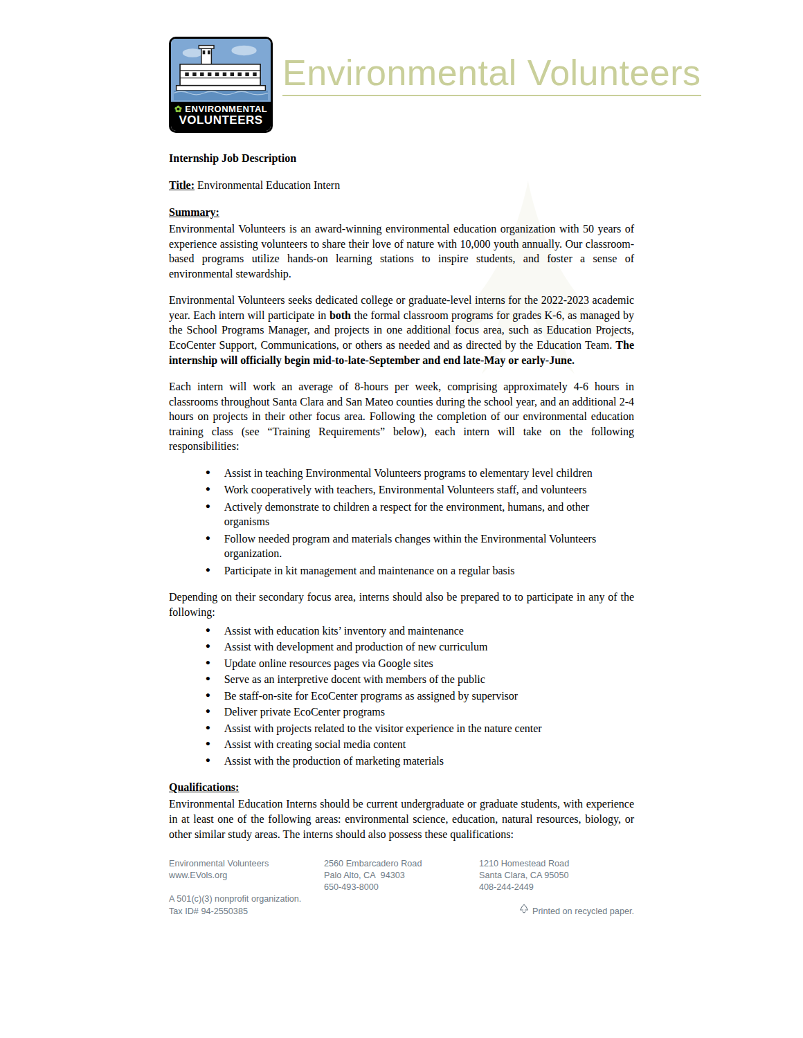✿ ENVIRONMENTAL VOLUNTEERS
Environmental Volunteers
Internship Job Description
Title: Environmental Education Intern
Summary:
Environmental Volunteers is an award-winning environmental education organization with 50 years of experience assisting volunteers to share their love of nature with 10,000 youth annually. Our classroom-based programs utilize hands-on learning stations to inspire students, and foster a sense of environmental stewardship.
Environmental Volunteers seeks dedicated college or graduate-level interns for the 2022-2023 academic year. Each intern will participate in both the formal classroom programs for grades K-6, as managed by the School Programs Manager, and projects in one additional focus area, such as Education Projects, EcoCenter Support, Communications, or others as needed and as directed by the Education Team. The internship will officially begin mid-to-late-September and end late-May or early-June.
Each intern will work an average of 8-hours per week, comprising approximately 4-6 hours in classrooms throughout Santa Clara and San Mateo counties during the school year, and an additional 2-4 hours on projects in their other focus area. Following the completion of our environmental education training class (see “Training Requirements” below), each intern will take on the following responsibilities:
Assist in teaching Environmental Volunteers programs to elementary level children
Work cooperatively with teachers, Environmental Volunteers staff, and volunteers
Actively demonstrate to children a respect for the environment, humans, and other organisms
Follow needed program and materials changes within the Environmental Volunteers organization.
Participate in kit management and maintenance on a regular basis
Depending on their secondary focus area, interns should also be prepared to to participate in any of the following:
Assist with education kits’ inventory and maintenance
Assist with development and production of new curriculum
Update online resources pages via Google sites
Serve as an interpretive docent with members of the public
Be staff-on-site for EcoCenter programs as assigned by supervisor
Deliver private EcoCenter programs
Assist with projects related to the visitor experience in the nature center
Assist with creating social media content
Assist with the production of marketing materials
Qualifications:
Environmental Education Interns should be current undergraduate or graduate students, with experience in at least one of the following areas: environmental science, education, natural resources, biology, or other similar study areas. The interns should also possess these qualifications:
Environmental Volunteers
www.EVols.org
2560 Embarcadero Road
Palo Alto, CA 94303
650-493-8000
1210 Homestead Road
Santa Clara, CA 95050
408-244-2449
A 501(c)(3) nonprofit organization.
Tax ID# 94-2550385
Printed on recycled paper.